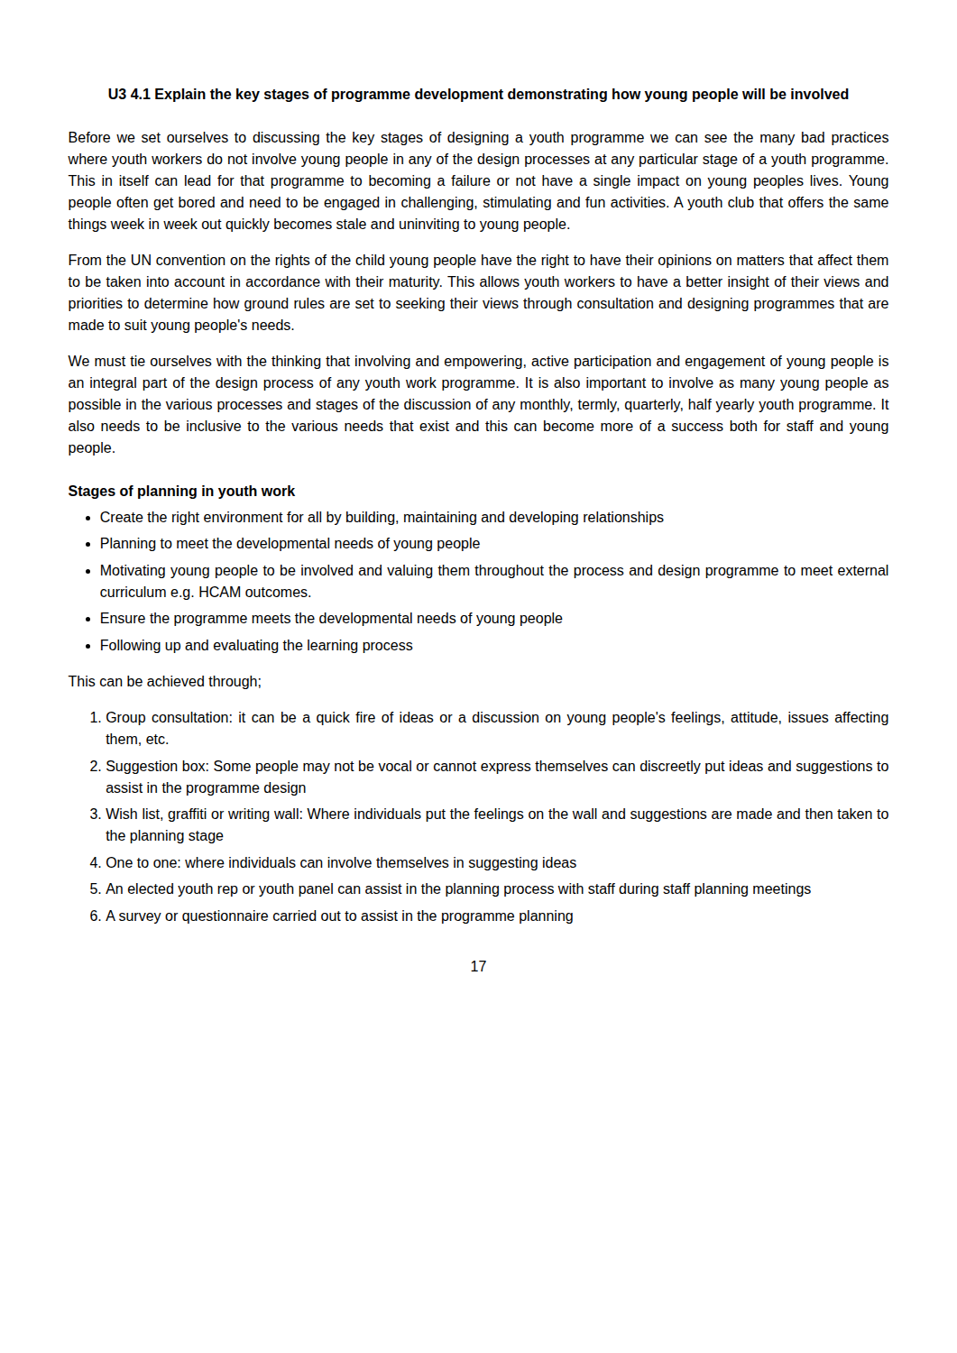U3 4.1 Explain the key stages of programme development demonstrating how young people will be involved
Before we set ourselves to discussing the key stages of designing a youth programme we can see the many bad practices where youth workers do not involve young people in any of the design processes at any particular stage of a youth programme. This in itself can lead for that programme to becoming a failure or not have a single impact on young peoples lives. Young people often get bored and need to be engaged in challenging, stimulating and fun activities. A youth club that offers the same things week in week out quickly becomes stale and uninviting to young people.
From the UN convention on the rights of the child young people have the right to have their opinions on matters that affect them to be taken into account in accordance with their maturity. This allows youth workers to have a better insight of their views and priorities to determine how ground rules are set to seeking their views through consultation and designing programmes that are made to suit young people's needs.
We must tie ourselves with the thinking that involving and empowering, active participation and engagement of young people is an integral part of the design process of any youth work programme. It is also important to involve as many young people as possible in the various processes and stages of the discussion of any monthly, termly, quarterly, half yearly youth programme. It also needs to be inclusive to the various needs that exist and this can become more of a success both for staff and young people.
Stages of planning in youth work
Create the right environment for all by building, maintaining and developing relationships
Planning to meet the developmental needs of young people
Motivating young people to be involved and valuing them throughout the process and design programme to meet external curriculum e.g. HCAM outcomes.
Ensure the programme meets the developmental needs of young people
Following up and evaluating the learning process
This can be achieved through;
Group consultation: it can be a quick fire of ideas or a discussion on young people's feelings, attitude, issues affecting them, etc.
Suggestion box: Some people may not be vocal or cannot express themselves can discreetly put ideas and suggestions to assist in the programme design
Wish list, graffiti or writing wall: Where individuals put the feelings on the wall and suggestions are made and then taken to the planning stage
One to one: where individuals can involve themselves in suggesting ideas
An elected youth rep or youth panel can assist in the planning process with staff during staff planning meetings
A survey or questionnaire carried out to assist in the programme planning
17